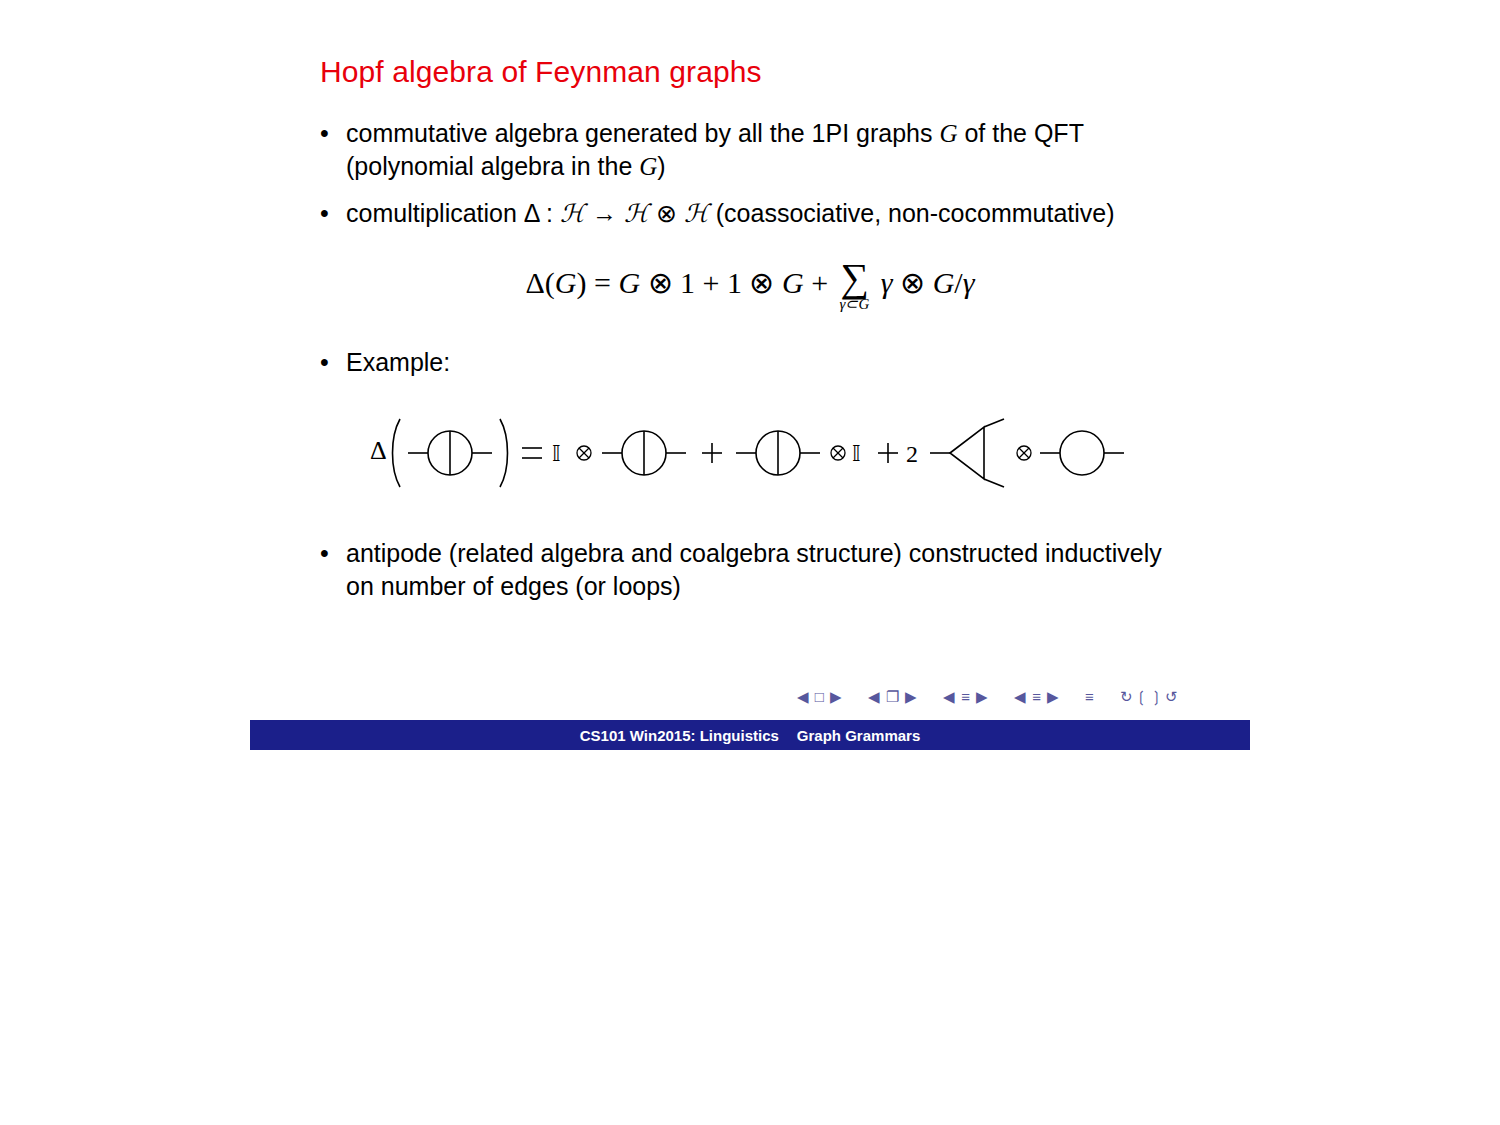Hopf algebra of Feynman graphs
commutative algebra generated by all the 1PI graphs G of the QFT (polynomial algebra in the G)
comultiplication Δ : ℋ → ℋ ⊗ ℋ (coassociative, non-cocommutative)
Δ(G) = G ⊗ 1 + 1 ⊗ G + ∑γ⊂G γ ⊗ G/γ
Example:
Δ 𝕀 𝕀 2
antipode (related algebra and coalgebra structure) constructed inductively on number of edges (or loops)
◀□▶ ◀❐▶ ◀≡▶ ◀≡▶ ≡ ↻❲❳↺
CS101 Win2015: Linguistics Graph Grammars